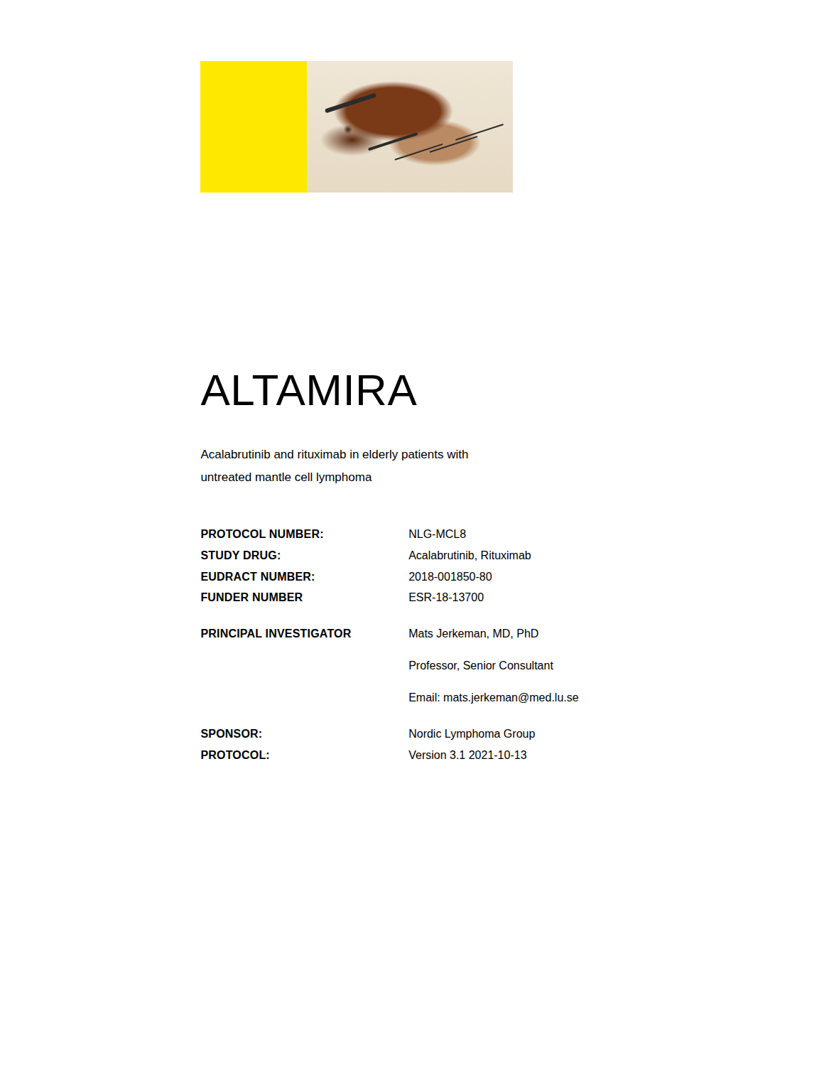ALTAMIRA
Acalabrutinib and rituximab in elderly patients with untreated mantle cell lymphoma
| PROTOCOL NUMBER: | NLG-MCL8 |
| STUDY DRUG: | Acalabrutinib, Rituximab |
| EUDRACT NUMBER: | 2018-001850-80 |
| FUNDER NUMBER | ESR-18-13700 |
| PRINCIPAL INVESTIGATOR | Mats Jerkeman, MD, PhD Professor, Senior Consultant Email: mats.jerkeman@med.lu.se |
| SPONSOR: | Nordic Lymphoma Group |
| PROTOCOL: | Version 3.1 2021-10-13 |